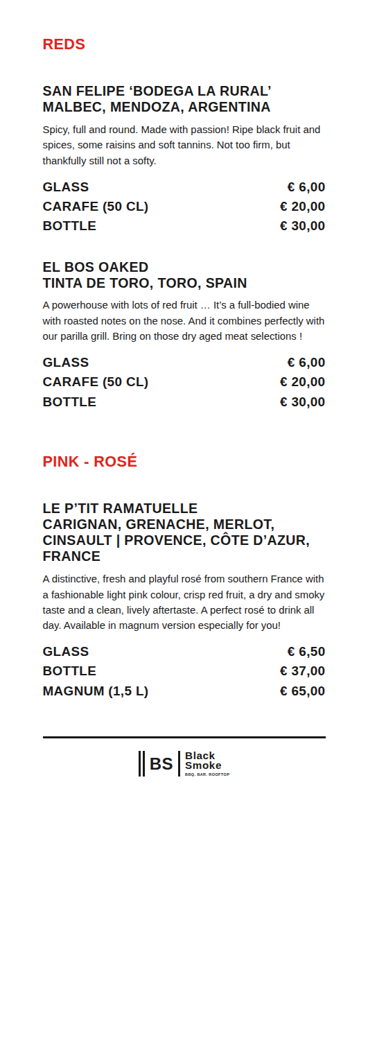Reds
San Felipe ‘Bodega La Rural’
Malbec, Mendoza, Argentina
Spicy, full and round. Made with passion! Ripe black fruit and spices, some raisins and soft tannins. Not too firm, but thankfully still not a softy.
Glass€ 6,00
Carafe (50 cl)€ 20,00
Bottle€ 30,00
El Bos Oaked
Tinta de Toro, Toro, Spain
A powerhouse with lots of red fruit … It’s a full-bodied wine with roasted notes on the nose. And it combines perfectly with our parilla grill. Bring on those dry aged meat selections !
Glass€ 6,00
Carafe (50 cl)€ 20,00
Bottle€ 30,00
Pink - Rosé
Le P’tit Ramatuelle
Carignan, Grenache, Merlot, Cinsault | Provence, Côte d’Azur, France
A distinctive, fresh and playful rosé from southern France with a fashionable light pink colour, crisp red fruit, a dry and smoky taste and a clean, lively aftertaste. A perfect rosé to drink all day. Available in magnum version especially for you!
Glass€ 6,50
Bottle€ 37,00
Magnum (1,5 l)€ 65,00
BS
Black Smoke BBQ. BAR. ROOFTOP